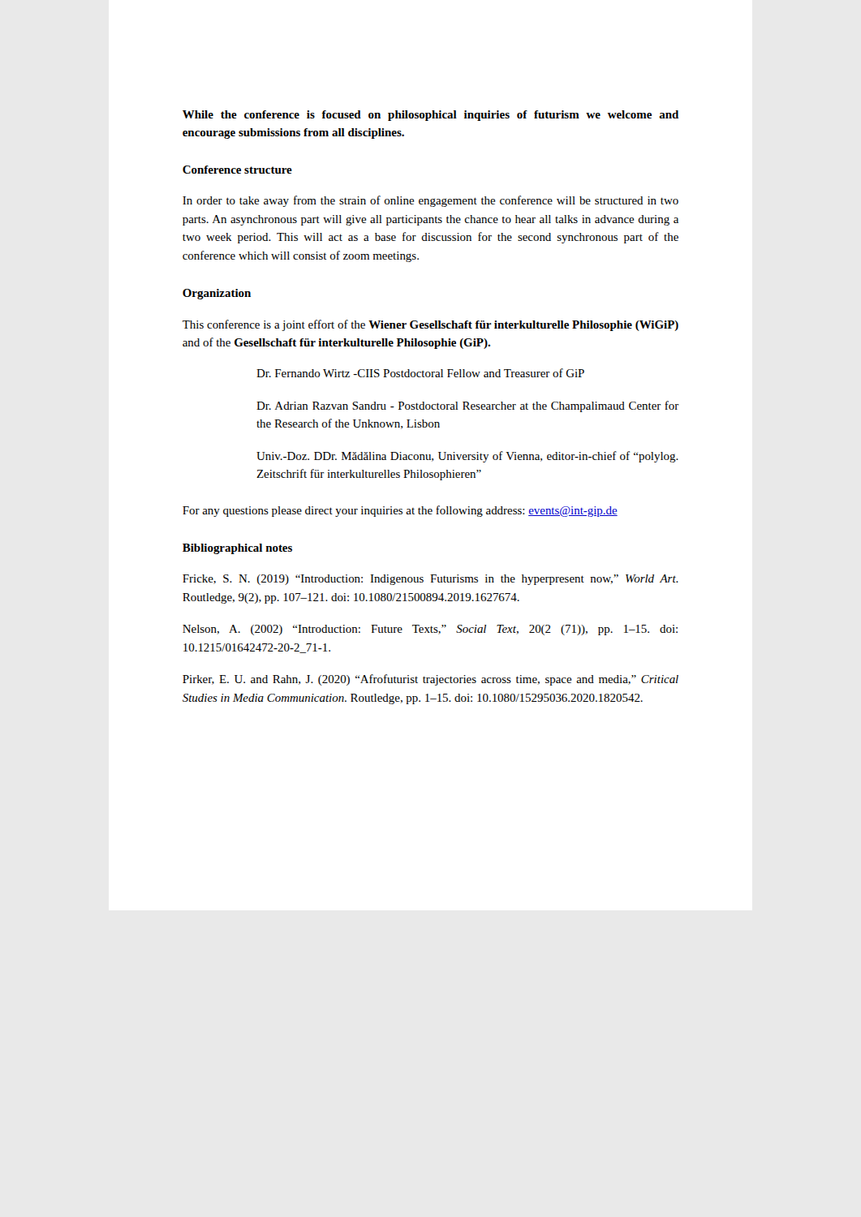While the conference is focused on philosophical inquiries of futurism we welcome and encourage submissions from all disciplines.
Conference structure
In order to take away from the strain of online engagement the conference will be structured in two parts. An asynchronous part will give all participants the chance to hear all talks in advance during a two week period. This will act as a base for discussion for the second synchronous part of the conference which will consist of zoom meetings.
Organization
This conference is a joint effort of the Wiener Gesellschaft für interkulturelle Philosophie (WiGiP) and of the Gesellschaft für interkulturelle Philosophie (GiP).
Dr. Fernando Wirtz -CIIS Postdoctoral Fellow and Treasurer of GiP
Dr. Adrian Razvan Sandru - Postdoctoral Researcher at the Champalimaud Center for the Research of the Unknown, Lisbon
Univ.-Doz. DDr. Mădălina Diaconu, University of Vienna, editor-in-chief of “polylog. Zeitschrift für interkulturelles Philosophieren”
For any questions please direct your inquiries at the following address: events@int-gip.de
Bibliographical notes
Fricke, S. N. (2019) “Introduction: Indigenous Futurisms in the hyperpresent now,” World Art. Routledge, 9(2), pp. 107–121. doi: 10.1080/21500894.2019.1627674.
Nelson, A. (2002) “Introduction: Future Texts,” Social Text, 20(2 (71)), pp. 1–15. doi: 10.1215/01642472-20-2_71-1.
Pirker, E. U. and Rahn, J. (2020) “Afrofuturist trajectories across time, space and media,” Critical Studies in Media Communication. Routledge, pp. 1–15. doi: 10.1080/15295036.2020.1820542.